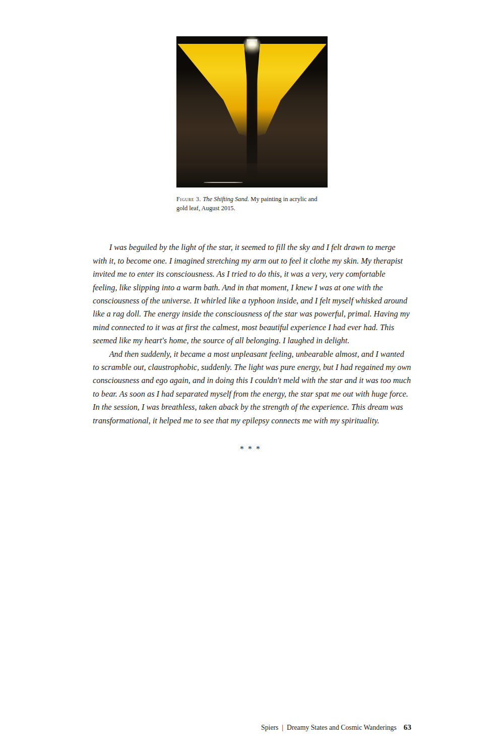Figure 3. The Shifting Sand. My painting in acrylic and gold leaf, August 2015.
I was beguiled by the light of the star, it seemed to fill the sky and I felt drawn to merge with it, to become one. I imagined stretching my arm out to feel it clothe my skin. My therapist invited me to enter its consciousness. As I tried to do this, it was a very, very comfortable feeling, like slipping into a warm bath. And in that moment, I knew I was at one with the consciousness of the universe. It whirled like a typhoon inside, and I felt myself whisked around like a rag doll. The energy inside the consciousness of the star was powerful, primal. Having my mind connected to it was at first the calmest, most beautiful experience I had ever had. This seemed like my heart's home, the source of all belonging. I laughed in delight.
And then suddenly, it became a most unpleasant feeling, unbearable almost, and I wanted to scramble out, claustrophobic, suddenly. The light was pure energy, but I had regained my own consciousness and ego again, and in doing this I couldn't meld with the star and it was too much to bear. As soon as I had separated myself from the energy, the star spat me out with huge force. In the session, I was breathless, taken aback by the strength of the experience. This dream was transformational, it helped me to see that my epilepsy connects me with my spirituality.
***
Spiers | Dreamy States and Cosmic Wanderings 63